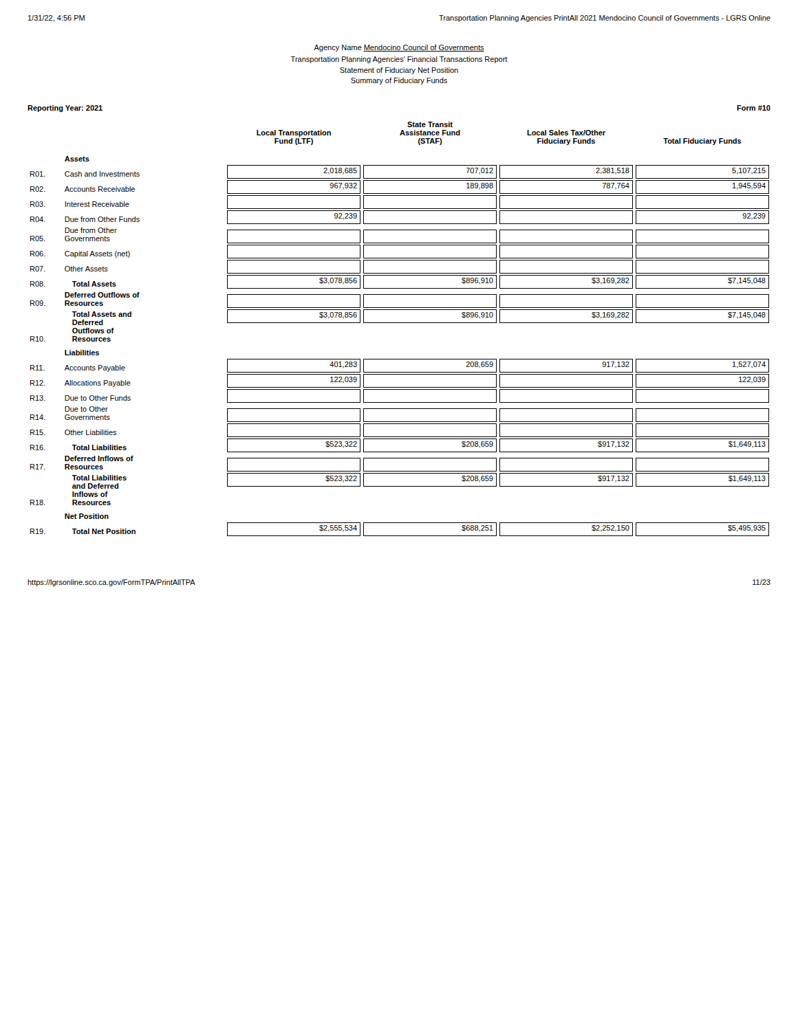1/31/22, 4:56 PM Transportation Planning Agencies PrintAll 2021 Mendocino Council of Governments - LGRS Online
Agency Name Mendocino Council of Governments
Transportation Planning Agencies' Financial Transactions Report
Statement of Fiduciary Net Position
Summary of Fiduciary Funds
Reporting Year: 2021 Form #10
| | | Local Transportation Fund (LTF) | State Transit Assistance Fund (STAF) | Local Sales Tax/Other Fiduciary Funds | Total Fiduciary Funds |
| --- | --- | --- | --- | --- | --- |
| | Assets | | | | |
| R01. | Cash and Investments | 2,018,685 | 707,012 | 2,381,518 | 5,107,215 |
| R02. | Accounts Receivable | 967,932 | 189,898 | 787,764 | 1,945,594 |
| R03. | Interest Receivable | | | | |
| R04. | Due from Other Funds | 92,239 | | | 92,239 |
| R05. | Due from Other Governments | | | | |
| R06. | Capital Assets (net) | | | | |
| R07. | Other Assets | | | | |
| R08. | Total Assets | $3,078,856 | $896,910 | $3,169,282 | $7,145,048 |
| R09. | Deferred Outflows of Resources | | | | |
| R10. | Total Assets and Deferred Outflows of Resources | $3,078,856 | $896,910 | $3,169,282 | $7,145,048 |
| | Liabilities | | | | |
| R11. | Accounts Payable | 401,283 | 208,659 | 917,132 | 1,527,074 |
| R12. | Allocations Payable | 122,039 | | | 122,039 |
| R13. | Due to Other Funds | | | | |
| R14. | Due to Other Governments | | | | |
| R15. | Other Liabilities | | | | |
| R16. | Total Liabilities | $523,322 | $208,659 | $917,132 | $1,649,113 |
| R17. | Deferred Inflows of Resources | | | | |
| R18. | Total Liabilities and Deferred Inflows of Resources | $523,322 | $208,659 | $917,132 | $1,649,113 |
| | Net Position | | | | |
| R19. | Total Net Position | $2,555,534 | $688,251 | $2,252,150 | $5,495,935 |
https://lgrsonline.sco.ca.gov/FormTPA/PrintAllTPA 11/23